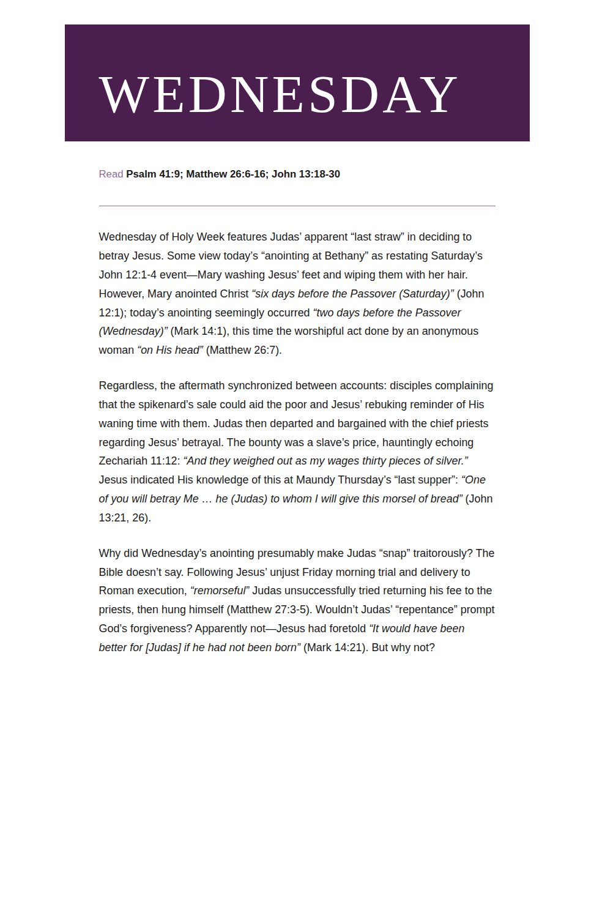Wednesday
Read Psalm 41:9; Matthew 26:6-16; John 13:18-30
Wednesday of Holy Week features Judas’ apparent “last straw” in deciding to betray Jesus. Some view today’s “anointing at Bethany” as restating Saturday’s John 12:1-4 event—Mary washing Jesus’ feet and wiping them with her hair. However, Mary anointed Christ “six days before the Passover (Saturday)” (John 12:1); today’s anointing seemingly occurred “two days before the Passover (Wednesday)” (Mark 14:1), this time the worshipful act done by an anonymous woman “on His head” (Matthew 26:7).
Regardless, the aftermath synchronized between accounts: disciples complaining that the spikenard’s sale could aid the poor and Jesus’ rebuking reminder of His waning time with them. Judas then departed and bargained with the chief priests regarding Jesus’ betrayal. The bounty was a slave’s price, hauntingly echoing Zechariah 11:12: “And they weighed out as my wages thirty pieces of silver.” Jesus indicated His knowledge of this at Maundy Thursday’s “last supper”: “One of you will betray Me … he (Judas) to whom I will give this morsel of bread” (John 13:21, 26).
Why did Wednesday’s anointing presumably make Judas “snap” traitorously? The Bible doesn’t say. Following Jesus’ unjust Friday morning trial and delivery to Roman execution, “remorseful” Judas unsuccessfully tried returning his fee to the priests, then hung himself (Matthew 27:3-5). Wouldn’t Judas’ “repentance” prompt God’s forgiveness? Apparently not—Jesus had foretold “It would have been better for [Judas] if he had not been born” (Mark 14:21). But why not?